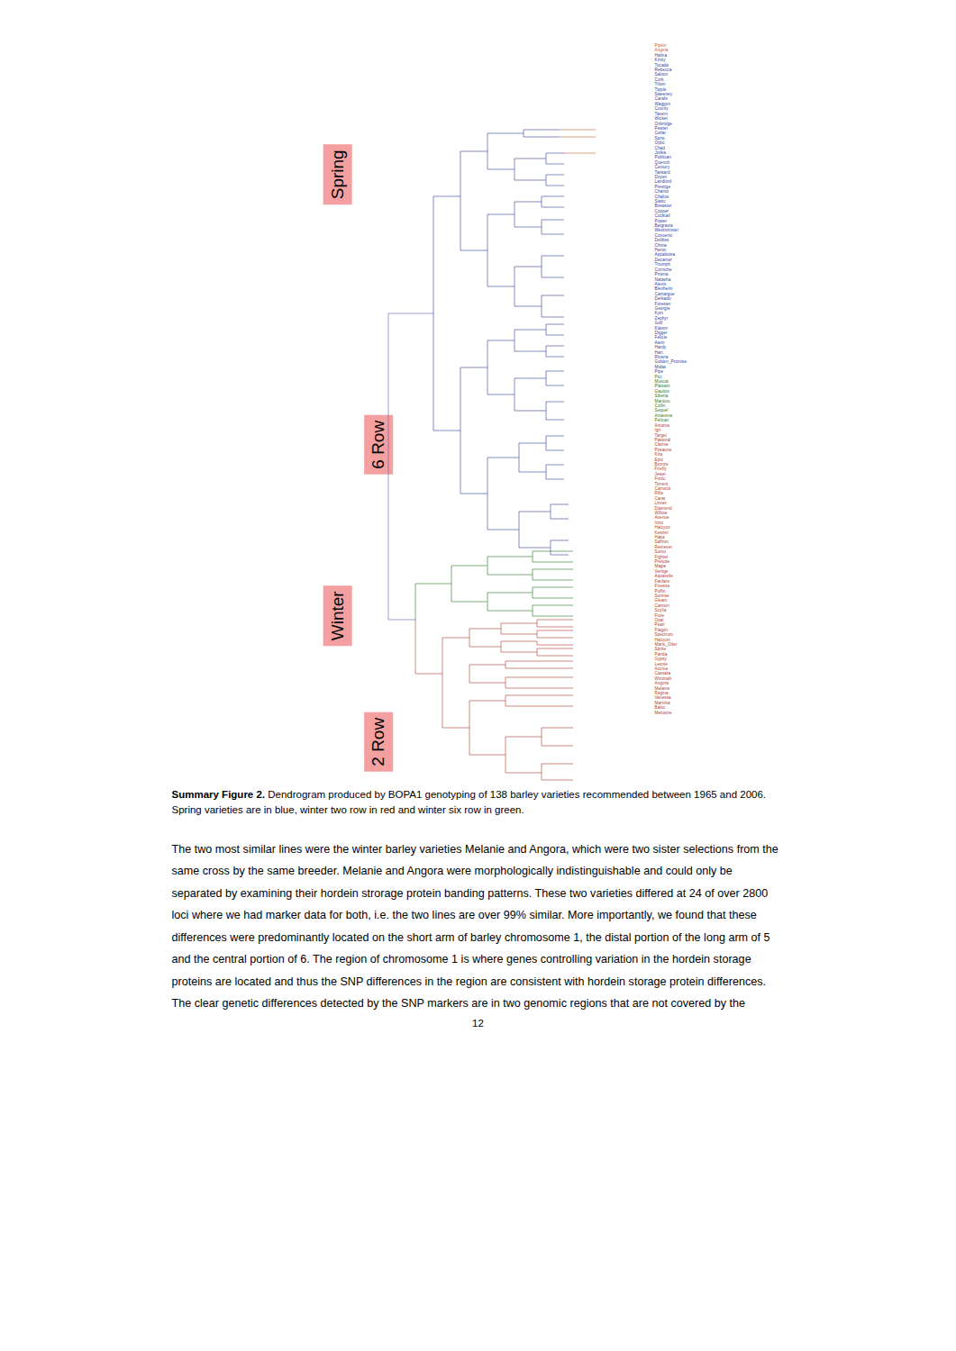Spring 6 Row Winter 2 Row
Pipkin Angela Halina Kirsty Tocada Rebecca Saloon Cork Triton Tipple Sweeney Carafe Waggon County Tavern Wicket Oxbridge Pewter Cellar Spire Optic Chad Jolika Publican Quench Century Tankard Doyen Landlord Prestige Chariot Chalice Static Brewster Cooper Cocktail Power Belgravia Westminster Concerto Delibes Chime Heron Appaloosa Decanter Triumph Corniche Prisma Natasha Alexis Blenheim Camargue Derkado Forester Georgie Kym Zephyr Golf Klaxon Digger Felicie Atem Hardy Hart Riviera Golden_Promise Midas Pipe Pict Muscat Plaisant Gaulois Siberia Manitou Collin Sequel Amarena Pelican Antonia Igri Target Pastoral Clarine Posaune Kira Epic Bronze Firefly Jewel Frolic Torrent Carnock Rifle Carat Linnet Diamond Willow Avenue Intro Halcyon Kestrel Haka Saffron Retriever Sumo Fighter Prelude Magie Vertige Aquarelle Fanfare Finesse Puffin Sunrise Gleam Camion Scylla Flute Opal Pearl Flagon Spectrum Halcyon Maris_Otter Sprite Panda Gypsy Leonie Accrue Cassata Wintmalt Angora Melanie Regina Vanessa Marinka Baltic Melusine
Summary Figure 2. Dendrogram produced by BOPA1 genotyping of 138 barley varieties recommended between 1965 and 2006. Spring varieties are in blue, winter two row in red and winter six row in green.
The two most similar lines were the winter barley varieties Melanie and Angora, which were two sister selections from the same cross by the same breeder. Melanie and Angora were morphologically indistinguishable and could only be separated by examining their hordein strorage protein banding patterns. These two varieties differed at 24 of over 2800 loci where we had marker data for both, i.e. the two lines are over 99% similar. More importantly, we found that these differences were predominantly located on the short arm of barley chromosome 1, the distal portion of the long arm of 5 and the central portion of 6. The region of chromosome 1 is where genes controlling variation in the hordein storage proteins are located and thus the SNP differences in the region are consistent with hordein storage protein differences. The clear genetic differences detected by the SNP markers are in two genomic regions that are not covered by the
12